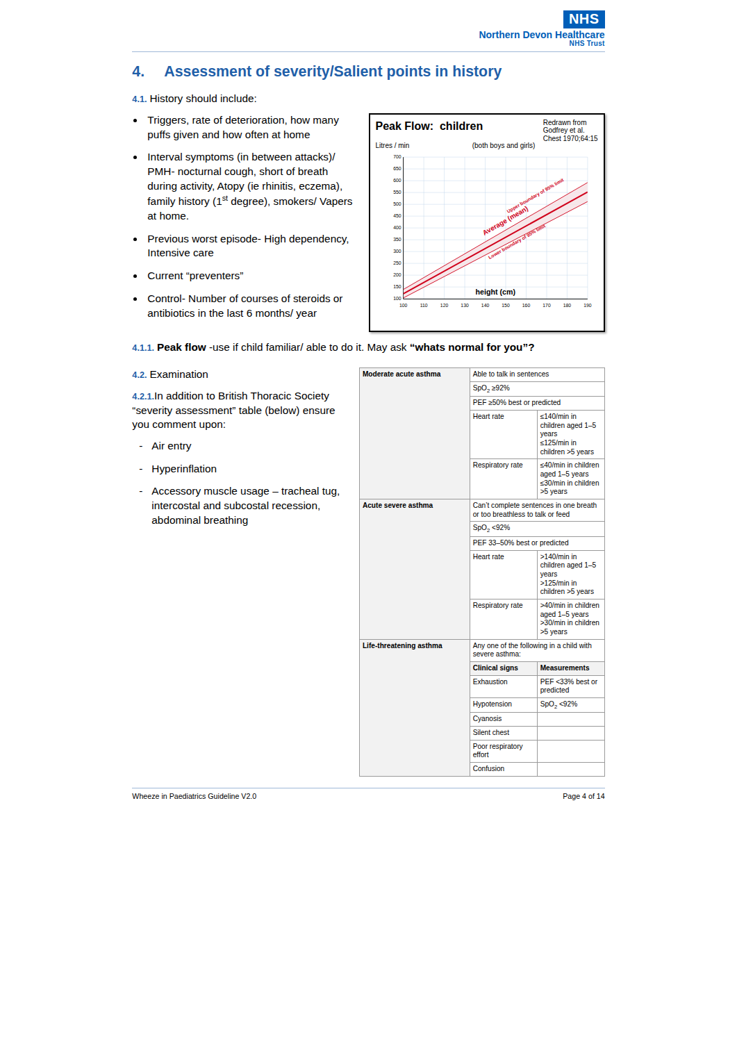NHS
Northern Devon Healthcare
NHS Trust
4. Assessment of severity/Salient points in history
4.1. History should include:
Triggers, rate of deterioration, how many puffs given and how often at home
Interval symptoms (in between attacks)/ PMH- nocturnal cough, short of breath during activity, Atopy (ie rhinitis, eczema), family history (1st degree), smokers/ Vapers at home.
Previous worst episode- High dependency, Intensive care
Current “preventers”
Control- Number of courses of steroids or antibiotics in the last 6 months/ year
Peak Flow: children
Redrawn from
Godfrey et al.
Chest 1970;64:15
Litres / min (both boys and girls)
700 650 600 550 500 450 400 350 300 250 200 150 100 100 110 120 130 140 150 160 170 180 190 Upper boundary of 95% limit Average (mean) Lower boundary of 95% limit height (cm)
4.1.1. Peak flow -use if child familiar/ able to do it. May ask “whats normal for you”?
4.2. Examination
4.2.1. In addition to British Thoracic Society “severity assessment” table (below) ensure you comment upon:
Air entry
Hyperinflation
Accessory muscle usage – tracheal tug, intercostal and subcostal recession, abdominal breathing
| Moderate acute asthma | Able to talk in sentences |
| SpO 2 ≥92% |
| PEF ≥50% best or predicted |
| Heart rate | ≤140/min in children aged 1–5 years ≤125/min in children >5 years |
| Respiratory rate | ≤40/min in children aged 1–5 years ≤30/min in children >5 years |
| Acute severe asthma | Can’t complete sentences in one breath or too breathless to talk or feed |
| SpO 2 <92% |
| PEF 33–50% best or predicted |
| Heart rate | >140/min in children aged 1–5 years >125/min in children >5 years |
| Respiratory rate | >40/min in children aged 1–5 years >30/min in children >5 years |
| Life-threatening asthma | Any one of the following in a child with severe asthma: |
| Clinical signs | Measurements |
| Exhaustion | PEF <33% best or predicted |
| Hypotension | SpO 2 <92% |
| Cyanosis | |
| Silent chest | |
| Poor respiratory effort | |
| Confusion | |
Wheeze in Paediatrics Guideline V2.0 Page 4 of 14